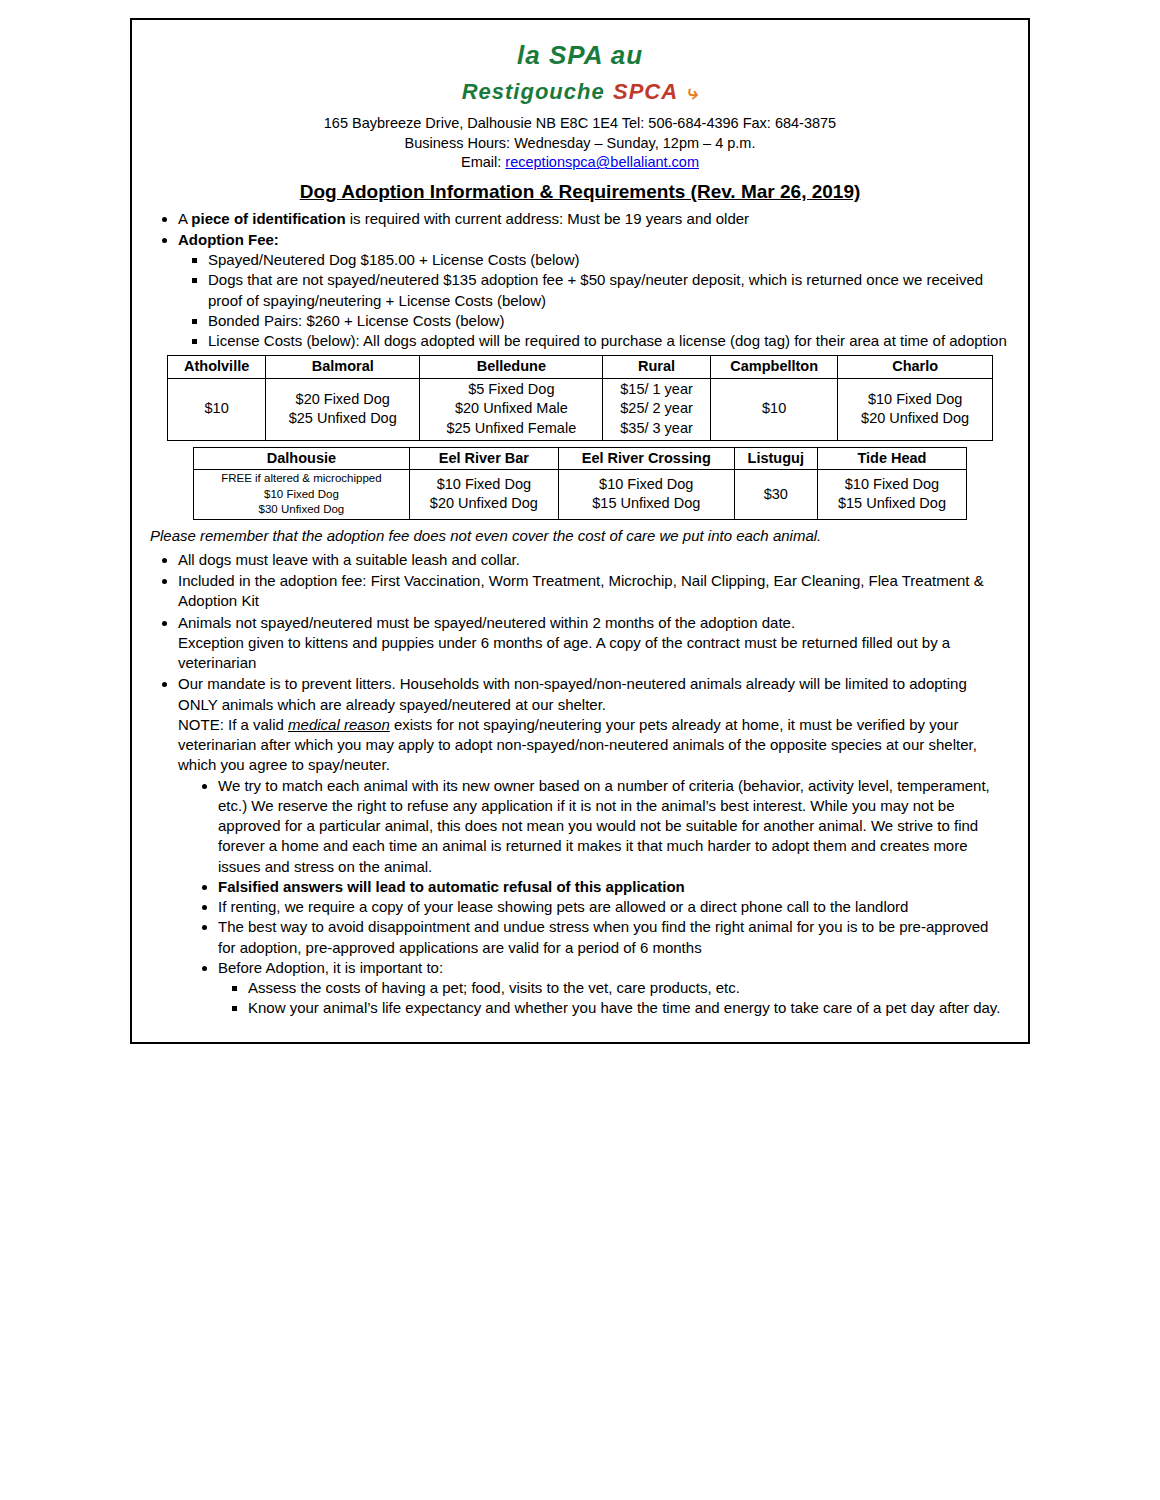la SPA au
Restigouche SPCA ⤷
165 Baybreeze Drive, Dalhousie NB E8C 1E4 Tel: 506-684-4396 Fax: 684-3875
Business Hours: Wednesday – Sunday, 12pm – 4 p.m.
Email: receptionspca@bellaliant.com
Dog Adoption Information & Requirements (Rev. Mar 26, 2019)
A piece of identification is required with current address: Must be 19 years and older
Adoption Fee:
Spayed/Neutered Dog $185.00 + License Costs (below)
Dogs that are not spayed/neutered $135 adoption fee + $50 spay/neuter deposit, which is returned once we received proof of spaying/neutering + License Costs (below)
Bonded Pairs: $260 + License Costs (below)
License Costs (below): All dogs adopted will be required to purchase a license (dog tag) for their area at time of adoption
| Atholville | Balmoral | Belledune | Rural | Campbellton | Charlo |
| --- | --- | --- | --- | --- | --- |
| $10 | $20 Fixed Dog $25 Unfixed Dog | $5 Fixed Dog $20 Unfixed Male $25 Unfixed Female | $15/ 1 year $25/ 2 year $35/ 3 year | $10 | $10 Fixed Dog $20 Unfixed Dog |
| Dalhousie | Eel River Bar | Eel River Crossing | Listuguj | Tide Head |
| --- | --- | --- | --- | --- |
| FREE if altered & microchipped $10 Fixed Dog $30 Unfixed Dog | $10 Fixed Dog $20 Unfixed Dog | $10 Fixed Dog $15 Unfixed Dog | $30 | $10 Fixed Dog $15 Unfixed Dog |
Please remember that the adoption fee does not even cover the cost of care we put into each animal.
All dogs must leave with a suitable leash and collar.
Included in the adoption fee: First Vaccination, Worm Treatment, Microchip, Nail Clipping, Ear Cleaning, Flea Treatment & Adoption Kit
Animals not spayed/neutered must be spayed/neutered within 2 months of the adoption date.
Exception given to kittens and puppies under 6 months of age. A copy of the contract must be returned filled out by a veterinarian
Our mandate is to prevent litters. Households with non-spayed/non-neutered animals already will be limited to adopting ONLY animals which are already spayed/neutered at our shelter.
NOTE: If a valid medical reason exists for not spaying/neutering your pets already at home, it must be verified by your veterinarian after which you may apply to adopt non-spayed/non-neutered animals of the opposite species at our shelter, which you agree to spay/neuter.
We try to match each animal with its new owner based on a number of criteria (behavior, activity level, temperament, etc.) We reserve the right to refuse any application if it is not in the animal’s best interest. While you may not be approved for a particular animal, this does not mean you would not be suitable for another animal. We strive to find forever a home and each time an animal is returned it makes it that much harder to adopt them and creates more issues and stress on the animal.
Falsified answers will lead to automatic refusal of this application
If renting, we require a copy of your lease showing pets are allowed or a direct phone call to the landlord
The best way to avoid disappointment and undue stress when you find the right animal for you is to be pre-approved for adoption, pre-approved applications are valid for a period of 6 months
Before Adoption, it is important to:
Assess the costs of having a pet; food, visits to the vet, care products, etc.
Know your animal’s life expectancy and whether you have the time and energy to take care of a pet day after day.